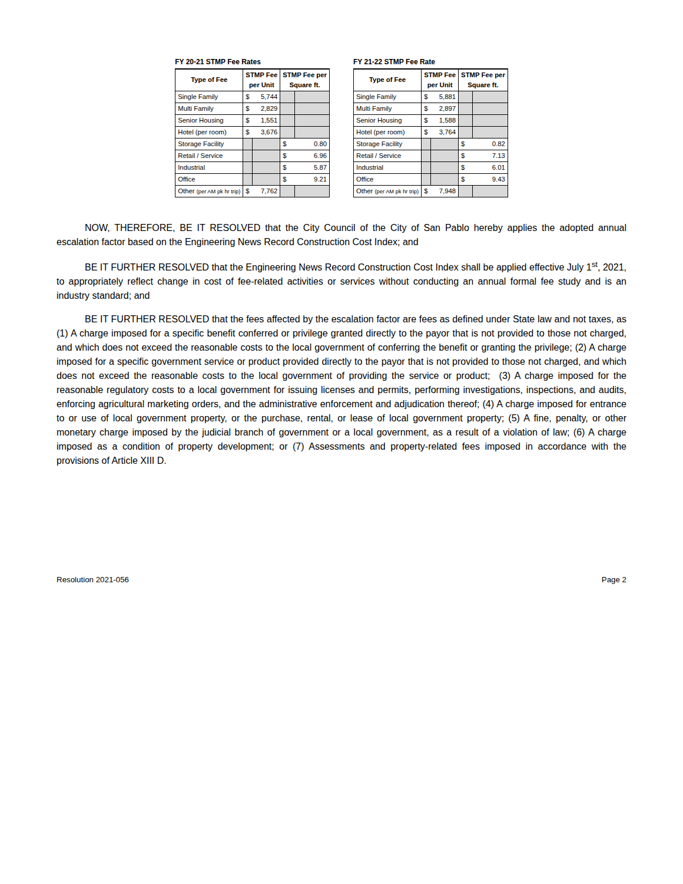FY 20-21 STMP Fee Rates
| Type of Fee | STMP Fee per Unit | STMP Fee per Square ft. |
| --- | --- | --- |
| Single Family | $ | 5,744 | | |
| Multi Family | $ | 2,829 | | |
| Senior Housing | $ | 1,551 | | |
| Hotel (per room) | $ | 3,676 | | |
| Storage Facility | | | $ | 0.80 |
| Retail / Service | | | $ | 6.96 |
| Industrial | | | $ | 5.87 |
| Office | | | $ | 9.21 |
| Other (per AM pk hr trip) | $ | 7,762 | | |
FY 21-22 STMP Fee Rate
| Type of Fee | STMP Fee per Unit | STMP Fee per Square ft. |
| --- | --- | --- |
| Single Family | $ | 5,881 | | |
| Multi Family | $ | 2,897 | | |
| Senior Housing | $ | 1,588 | | |
| Hotel (per room) | $ | 3,764 | | |
| Storage Facility | | | $ | 0.82 |
| Retail / Service | | | $ | 7.13 |
| Industrial | | | $ | 6.01 |
| Office | | | $ | 9.43 |
| Other (per AM pk hr trip) | $ | 7,948 | | |
NOW, THEREFORE, BE IT RESOLVED that the City Council of the City of San Pablo hereby applies the adopted annual escalation factor based on the Engineering News Record Construction Cost Index; and
BE IT FURTHER RESOLVED that the Engineering News Record Construction Cost Index shall be applied effective July 1st, 2021, to appropriately reflect change in cost of fee-related activities or services without conducting an annual formal fee study and is an industry standard; and
BE IT FURTHER RESOLVED that the fees affected by the escalation factor are fees as defined under State law and not taxes, as (1) A charge imposed for a specific benefit conferred or privilege granted directly to the payor that is not provided to those not charged, and which does not exceed the reasonable costs to the local government of conferring the benefit or granting the privilege; (2) A charge imposed for a specific government service or product provided directly to the payor that is not provided to those not charged, and which does not exceed the reasonable costs to the local government of providing the service or product; (3) A charge imposed for the reasonable regulatory costs to a local government for issuing licenses and permits, performing investigations, inspections, and audits, enforcing agricultural marketing orders, and the administrative enforcement and adjudication thereof; (4) A charge imposed for entrance to or use of local government property, or the purchase, rental, or lease of local government property; (5) A fine, penalty, or other monetary charge imposed by the judicial branch of government or a local government, as a result of a violation of law; (6) A charge imposed as a condition of property development; or (7) Assessments and property-related fees imposed in accordance with the provisions of Article XIII D.
Resolution 2021-056 Page 2